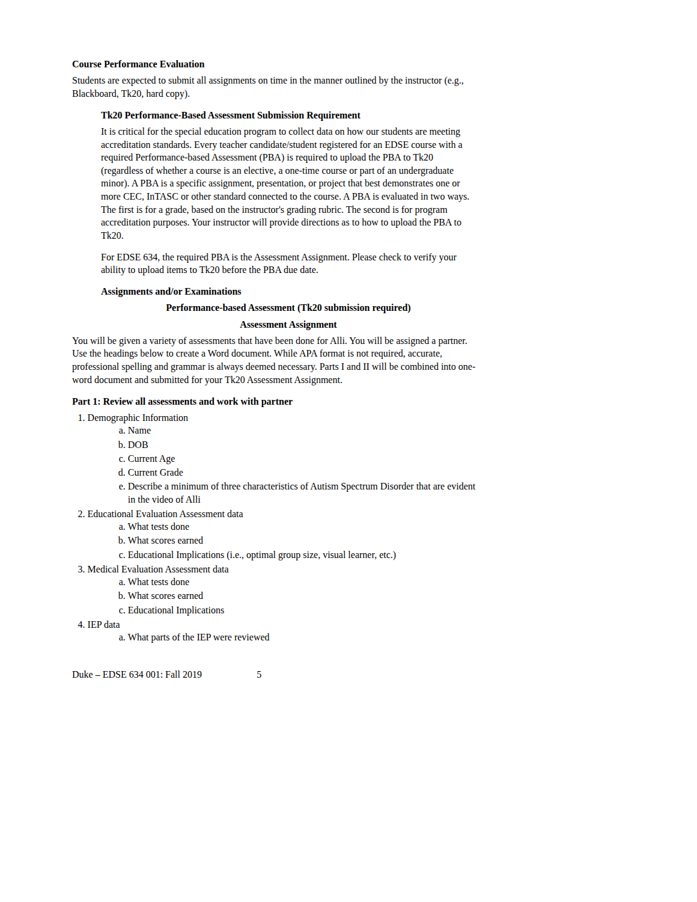Course Performance Evaluation
Students are expected to submit all assignments on time in the manner outlined by the instructor (e.g., Blackboard, Tk20, hard copy).
Tk20 Performance-Based Assessment Submission Requirement
It is critical for the special education program to collect data on how our students are meeting accreditation standards. Every teacher candidate/student registered for an EDSE course with a required Performance-based Assessment (PBA) is required to upload the PBA to Tk20 (regardless of whether a course is an elective, a one-time course or part of an undergraduate minor). A PBA is a specific assignment, presentation, or project that best demonstrates one or more CEC, InTASC or other standard connected to the course. A PBA is evaluated in two ways. The first is for a grade, based on the instructor's grading rubric. The second is for program accreditation purposes. Your instructor will provide directions as to how to upload the PBA to Tk20.
For EDSE 634, the required PBA is the Assessment Assignment. Please check to verify your ability to upload items to Tk20 before the PBA due date.
Assignments and/or Examinations
Performance-based Assessment (Tk20 submission required)
Assessment Assignment
You will be given a variety of assessments that have been done for Alli. You will be assigned a partner. Use the headings below to create a Word document. While APA format is not required, accurate, professional spelling and grammar is always deemed necessary. Parts I and II will be combined into one-word document and submitted for your Tk20 Assessment Assignment.
Part 1: Review all assessments and work with partner
Demographic Information
Name
DOB
Current Age
Current Grade
Describe a minimum of three characteristics of Autism Spectrum Disorder that are evident in the video of Alli
Educational Evaluation Assessment data
What tests done
What scores earned
Educational Implications (i.e., optimal group size, visual learner, etc.)
Medical Evaluation Assessment data
What tests done
What scores earned
Educational Implications
IEP data
What parts of the IEP were reviewed
Duke – EDSE 634 001: Fall 2019 5